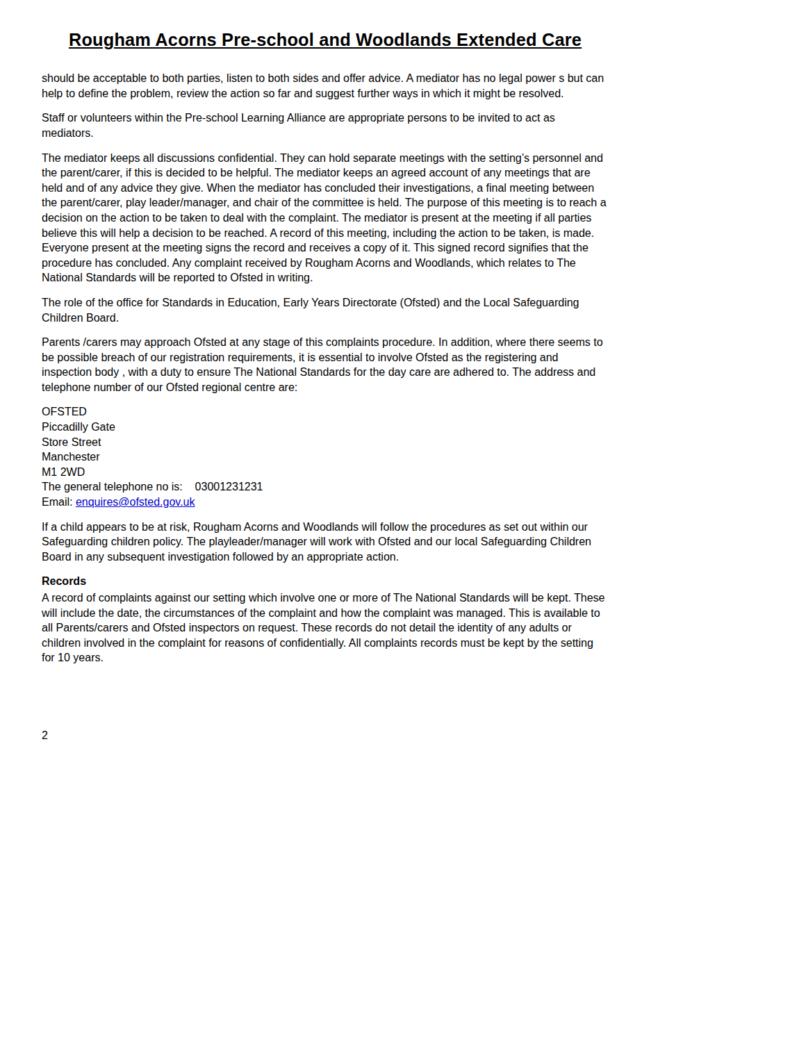Rougham Acorns Pre-school and Woodlands Extended Care
should be acceptable to both parties, listen to both sides and offer advice. A mediator has no legal power s but can help to define the problem, review the action so far and suggest further ways in which it might be resolved.
Staff or volunteers within the Pre-school Learning Alliance are appropriate persons to be invited to act as mediators.
The mediator keeps all discussions confidential. They can hold separate meetings with the setting’s personnel and the parent/carer, if this is decided to be helpful. The mediator keeps an agreed account of any meetings that are held and of any advice they give. When the mediator has concluded their investigations, a final meeting between the parent/carer, play leader/manager, and chair of the committee is held. The purpose of this meeting is to reach a decision on the action to be taken to deal with the complaint. The mediator is present at the meeting if all parties believe this will help a decision to be reached. A record of this meeting, including the action to be taken, is made. Everyone present at the meeting signs the record and receives a copy of it. This signed record signifies that the procedure has concluded. Any complaint received by Rougham Acorns and Woodlands, which relates to The National Standards will be reported to Ofsted in writing.
The role of the office for Standards in Education, Early Years Directorate (Ofsted) and the Local Safeguarding Children Board.
Parents /carers may approach Ofsted at any stage of this complaints procedure. In addition, where there seems to be possible breach of our registration requirements, it is essential to involve Ofsted as the registering and inspection body , with a duty to ensure The National Standards for the day care are adhered to. The address and telephone number of our Ofsted regional centre are:
OFSTED Piccadilly Gate Store Street Manchester M1 2WD The general telephone no is: 03001231231 Email: enquires@ofsted.gov.uk
If a child appears to be at risk, Rougham Acorns and Woodlands will follow the procedures as set out within our Safeguarding children policy. The playleader/manager will work with Ofsted and our local Safeguarding Children Board in any subsequent investigation followed by an appropriate action.
Records
A record of complaints against our setting which involve one or more of The National Standards will be kept. These will include the date, the circumstances of the complaint and how the complaint was managed. This is available to all Parents/carers and Ofsted inspectors on request. These records do not detail the identity of any adults or children involved in the complaint for reasons of confidentially. All complaints records must be kept by the setting for 10 years.
2